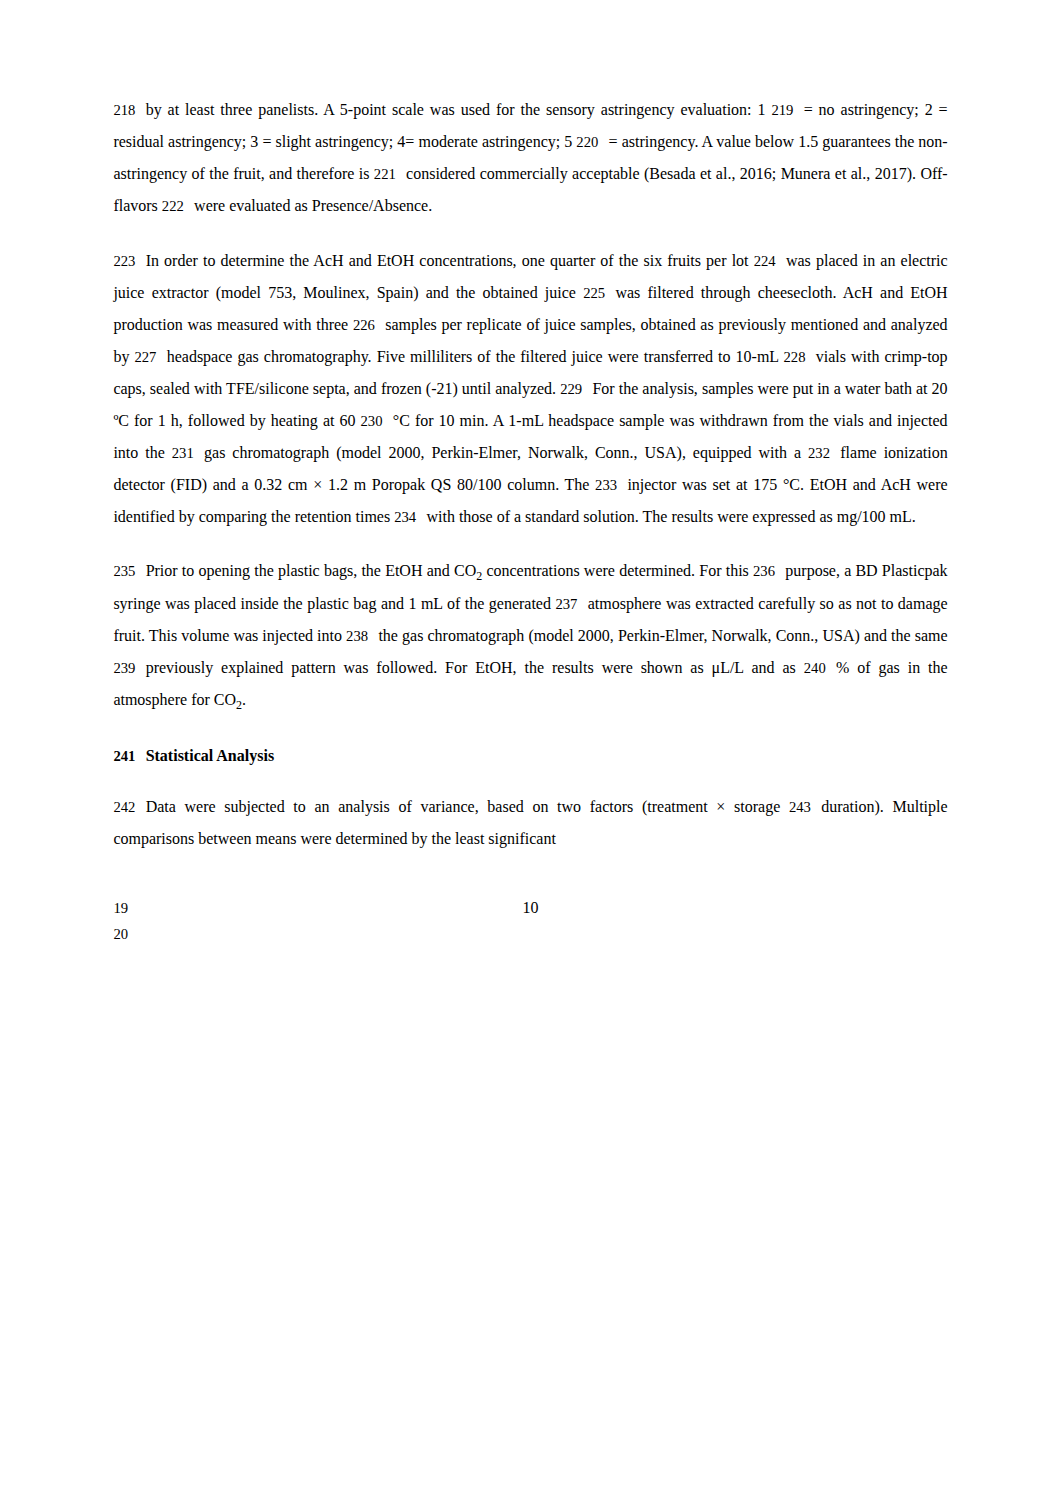218by at least three panelists. A 5-point scale was used for the sensory astringency evaluation: 1 219= no astringency; 2 = residual astringency; 3 = slight astringency; 4= moderate astringency; 5 220= astringency. A value below 1.5 guarantees the non-astringency of the fruit, and therefore is 221considered commercially acceptable (Besada et al., 2016; Munera et al., 2017). Off-flavors 222were evaluated as Presence/Absence.
223 In order to determine the AcH and EtOH concentrations, one quarter of the six fruits per lot 224was placed in an electric juice extractor (model 753, Moulinex, Spain) and the obtained juice 225was filtered through cheesecloth. AcH and EtOH production was measured with three 226samples per replicate of juice samples, obtained as previously mentioned and analyzed by 227headspace gas chromatography. Five milliliters of the filtered juice were transferred to 10-mL 228vials with crimp-top caps, sealed with TFE/silicone septa, and frozen (-21) until analyzed. 229 For the analysis, samples were put in a water bath at 20 ºC for 1 h, followed by heating at 60 230°C for 10 min. A 1-mL headspace sample was withdrawn from the vials and injected into the 231gas chromatograph (model 2000, Perkin-Elmer, Norwalk, Conn., USA), equipped with a 232flame ionization detector (FID) and a 0.32 cm × 1.2 m Poropak QS 80/100 column. The 233injector was set at 175 °C. EtOH and AcH were identified by comparing the retention times 234with those of a standard solution. The results were expressed as mg/100 mL.
235 Prior to opening the plastic bags, the EtOH and CO2 concentrations were determined. For this 236purpose, a BD Plasticpak syringe was placed inside the plastic bag and 1 mL of the generated 237atmosphere was extracted carefully so as not to damage fruit. This volume was injected into 238the gas chromatograph (model 2000, Perkin-Elmer, Norwalk, Conn., USA) and the same 239previously explained pattern was followed. For EtOH, the results were shown as μL/L and as 240% of gas in the atmosphere for CO2.
241 Statistical Analysis
242 Data were subjected to an analysis of variance, based on two factors (treatment × storage 243duration). Multiple comparisons between means were determined by the least significant
19 10 20